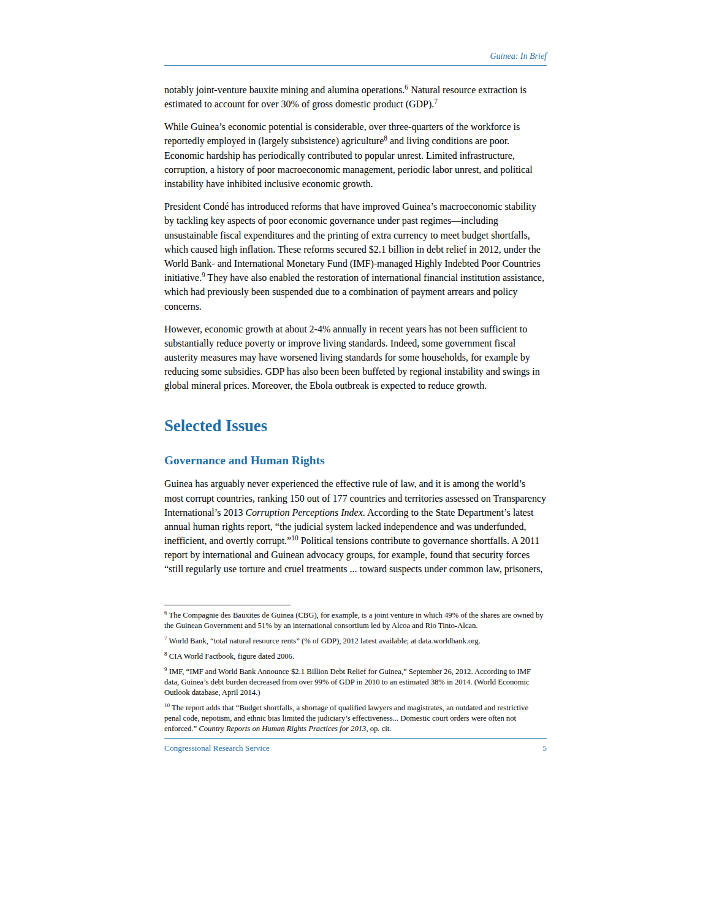Guinea: In Brief
notably joint-venture bauxite mining and alumina operations.6 Natural resource extraction is estimated to account for over 30% of gross domestic product (GDP).7
While Guinea’s economic potential is considerable, over three-quarters of the workforce is reportedly employed in (largely subsistence) agriculture8 and living conditions are poor. Economic hardship has periodically contributed to popular unrest. Limited infrastructure, corruption, a history of poor macroeconomic management, periodic labor unrest, and political instability have inhibited inclusive economic growth.
President Condé has introduced reforms that have improved Guinea’s macroeconomic stability by tackling key aspects of poor economic governance under past regimes—including unsustainable fiscal expenditures and the printing of extra currency to meet budget shortfalls, which caused high inflation. These reforms secured $2.1 billion in debt relief in 2012, under the World Bank- and International Monetary Fund (IMF)-managed Highly Indebted Poor Countries initiative.9 They have also enabled the restoration of international financial institution assistance, which had previously been suspended due to a combination of payment arrears and policy concerns.
However, economic growth at about 2-4% annually in recent years has not been sufficient to substantially reduce poverty or improve living standards. Indeed, some government fiscal austerity measures may have worsened living standards for some households, for example by reducing some subsidies. GDP has also been been buffeted by regional instability and swings in global mineral prices. Moreover, the Ebola outbreak is expected to reduce growth.
Selected Issues
Governance and Human Rights
Guinea has arguably never experienced the effective rule of law, and it is among the world’s most corrupt countries, ranking 150 out of 177 countries and territories assessed on Transparency International’s 2013 Corruption Perceptions Index. According to the State Department’s latest annual human rights report, “the judicial system lacked independence and was underfunded, inefficient, and overtly corrupt.”10 Political tensions contribute to governance shortfalls. A 2011 report by international and Guinean advocacy groups, for example, found that security forces “still regularly use torture and cruel treatments ... toward suspects under common law, prisoners,
6 The Compagnie des Bauxites de Guinea (CBG), for example, is a joint venture in which 49% of the shares are owned by the Guinean Government and 51% by an international consortium led by Alcoa and Rio Tinto-Alcan.
7 World Bank, “total natural resource rents” (% of GDP), 2012 latest available; at data.worldbank.org.
8 CIA World Factbook, figure dated 2006.
9 IMF, “IMF and World Bank Announce $2.1 Billion Debt Relief for Guinea,” September 26, 2012. According to IMF data, Guinea’s debt burden decreased from over 99% of GDP in 2010 to an estimated 38% in 2014. (World Economic Outlook database, April 2014.)
10 The report adds that “Budget shortfalls, a shortage of qualified lawyers and magistrates, an outdated and restrictive penal code, nepotism, and ethnic bias limited the judiciary’s effectiveness... Domestic court orders were often not enforced.” Country Reports on Human Rights Practices for 2013, op. cit.
Congressional Research Service
5